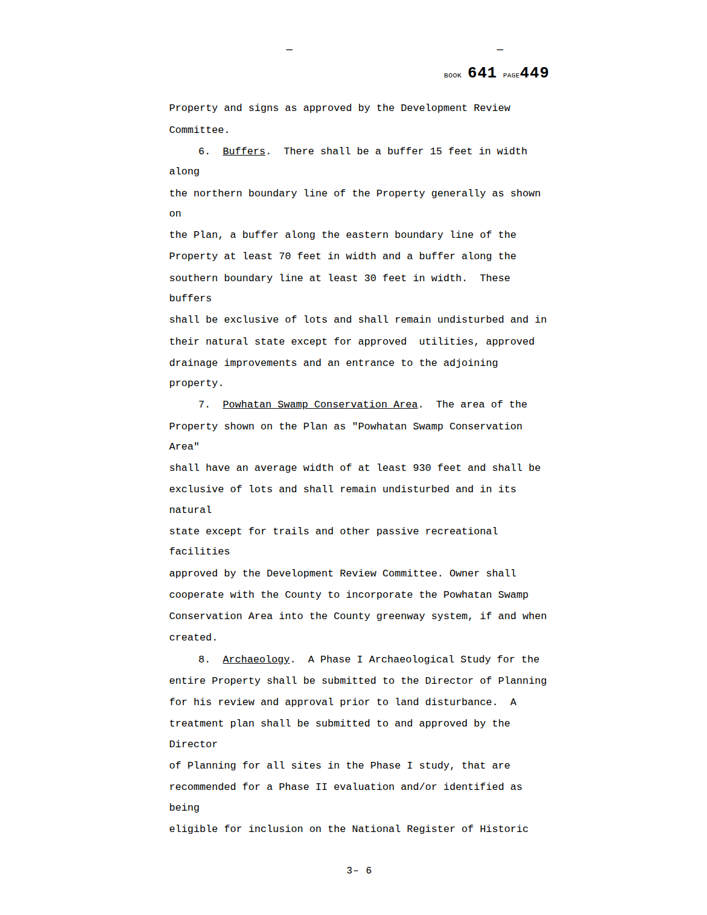— —
BOOK 641 PAGE 449
Property and signs as approved by the Development Review
Committee.
6. Buffers. There shall be a buffer 15 feet in width along
the northern boundary line of the Property generally as shown on
the Plan, a buffer along the eastern boundary line of the
Property at least 70 feet in width and a buffer along the
southern boundary line at least 30 feet in width. These buffers
shall be exclusive of lots and shall remain undisturbed and in
their natural state except for approved utilities, approved
drainage improvements and an entrance to the adjoining property.
7. Powhatan Swamp Conservation Area. The area of the
Property shown on the Plan as "Powhatan Swamp Conservation Area"
shall have an average width of at least 930 feet and shall be
exclusive of lots and shall remain undisturbed and in its natural
state except for trails and other passive recreational facilities
approved by the Development Review Committee. Owner shall
cooperate with the County to incorporate the Powhatan Swamp
Conservation Area into the County greenway system, if and when
created.
8. Archaeology. A Phase I Archaeological Study for the
entire Property shall be submitted to the Director of Planning
for his review and approval prior to land disturbance. A
treatment plan shall be submitted to and approved by the Director
of Planning for all sites in the Phase I study, that are
recommended for a Phase II evaluation and/or identified as being
eligible for inclusion on the National Register of Historic
3– 6